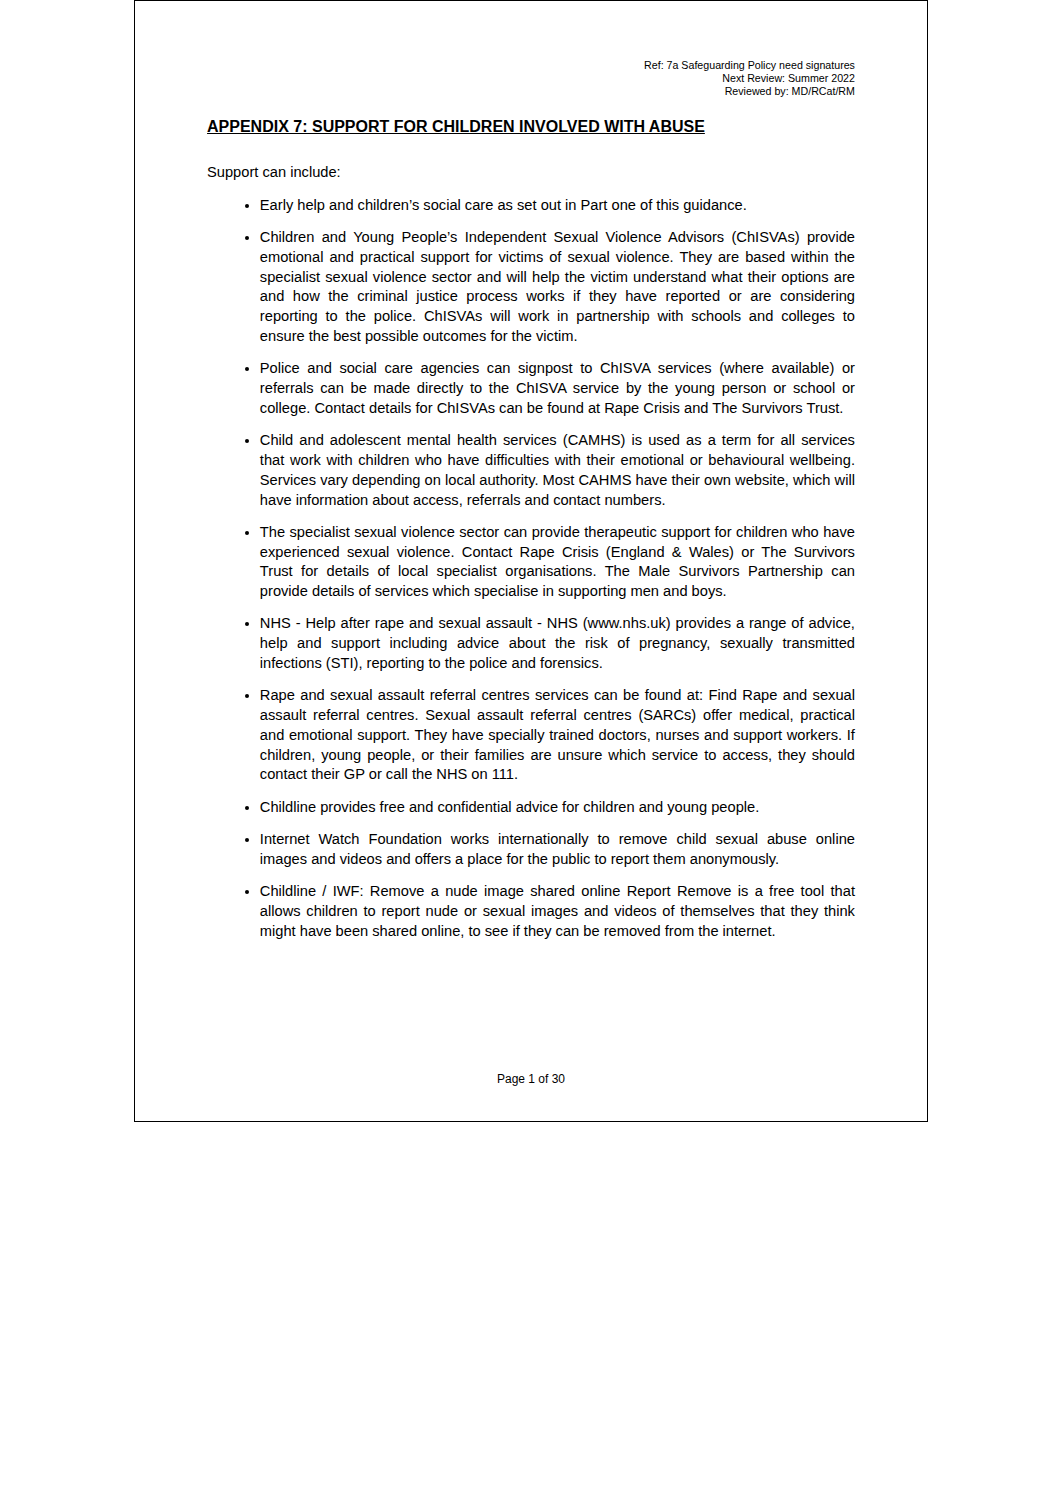Ref: 7a Safeguarding Policy need signatures
Next Review: Summer 2022
Reviewed by: MD/RCat/RM
Appendix 7: Support for Children Involved with Abuse
Support can include:
Early help and children’s social care as set out in Part one of this guidance.
Children and Young People’s Independent Sexual Violence Advisors (ChISVAs) provide emotional and practical support for victims of sexual violence. They are based within the specialist sexual violence sector and will help the victim understand what their options are and how the criminal justice process works if they have reported or are considering reporting to the police. ChISVAs will work in partnership with schools and colleges to ensure the best possible outcomes for the victim.
Police and social care agencies can signpost to ChISVA services (where available) or referrals can be made directly to the ChISVA service by the young person or school or college. Contact details for ChISVAs can be found at Rape Crisis and The Survivors Trust.
Child and adolescent mental health services (CAMHS) is used as a term for all services that work with children who have difficulties with their emotional or behavioural wellbeing. Services vary depending on local authority. Most CAHMS have their own website, which will have information about access, referrals and contact numbers.
The specialist sexual violence sector can provide therapeutic support for children who have experienced sexual violence. Contact Rape Crisis (England & Wales) or The Survivors Trust for details of local specialist organisations. The Male Survivors Partnership can provide details of services which specialise in supporting men and boys.
NHS - Help after rape and sexual assault - NHS (www.nhs.uk) provides a range of advice, help and support including advice about the risk of pregnancy, sexually transmitted infections (STI), reporting to the police and forensics.
Rape and sexual assault referral centres services can be found at: Find Rape and sexual assault referral centres. Sexual assault referral centres (SARCs) offer medical, practical and emotional support. They have specially trained doctors, nurses and support workers. If children, young people, or their families are unsure which service to access, they should contact their GP or call the NHS on 111.
Childline provides free and confidential advice for children and young people.
Internet Watch Foundation works internationally to remove child sexual abuse online images and videos and offers a place for the public to report them anonymously.
Childline / IWF: Remove a nude image shared online Report Remove is a free tool that allows children to report nude or sexual images and videos of themselves that they think might have been shared online, to see if they can be removed from the internet.
Page 1 of 30